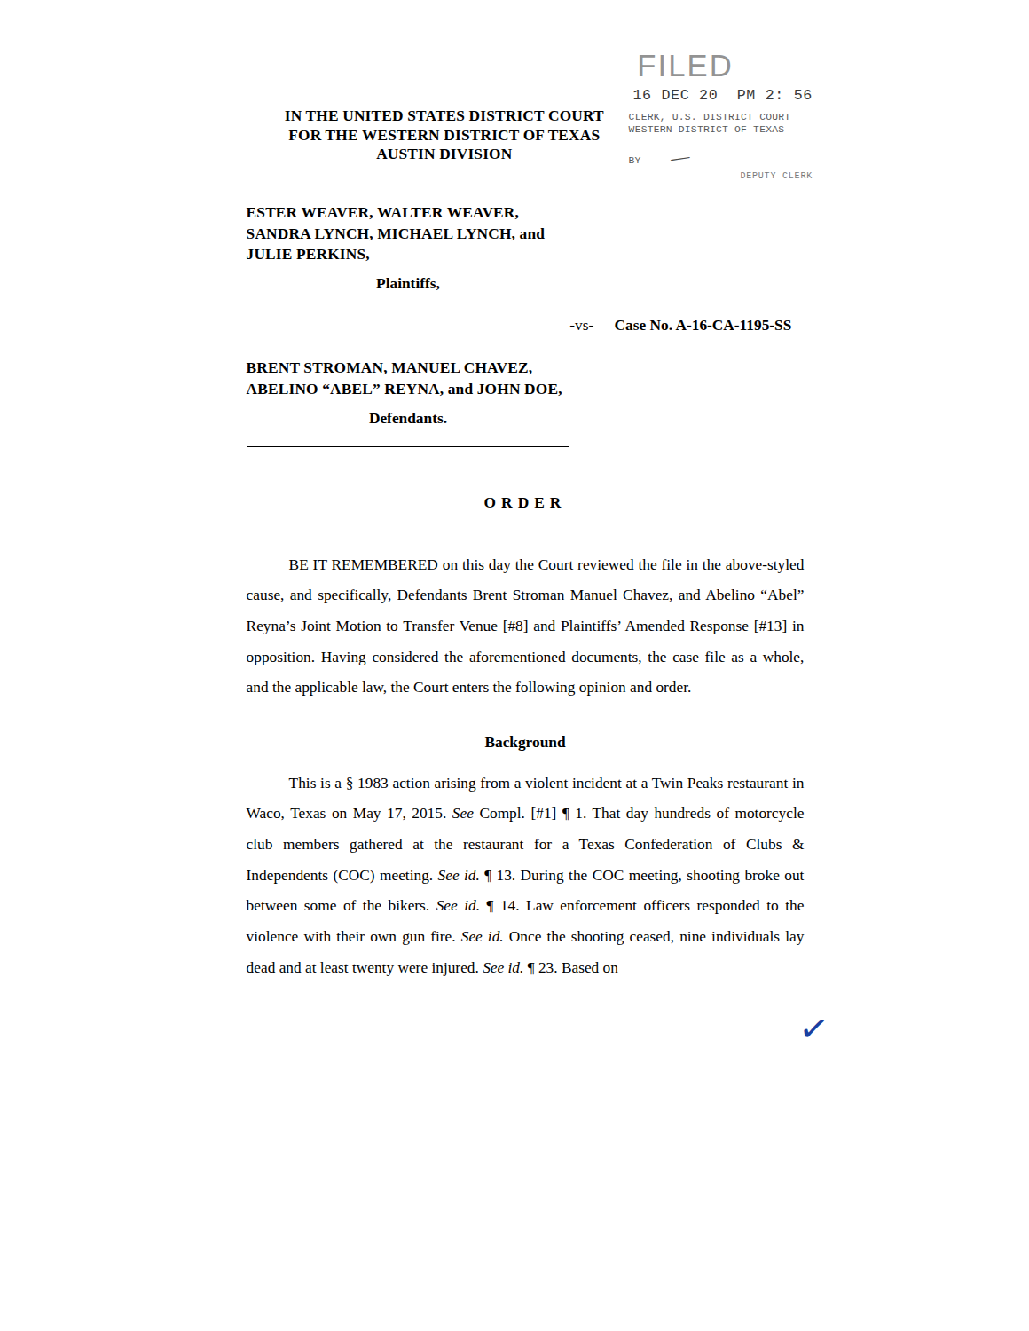FILED
16 DEC 20 PM 2: 56
CLERK, U.S. DISTRICT COURT
WESTERN DISTRICT OF TEXAS
BY—
DEPUTY CLERK
IN THE UNITED STATES DISTRICT COURT
FOR THE WESTERN DISTRICT OF TEXAS
AUSTIN DIVISION
| ESTER WEAVER, WALTER WEAVER, SANDRA LYNCH, MICHAEL LYNCH, and JULIE PERKINS, Plaintiffs, | | |
| | -vs- | Case No. A-16-CA-1195-SS |
| BRENT STROMAN, MANUEL CHAVEZ, ABELINO “ABEL” REYNA, and JOHN DOE, Defendants. | | |
ORDER
BE IT REMEMBERED on this day the Court reviewed the file in the above-styled cause, and specifically, Defendants Brent Stroman Manuel Chavez, and Abelino “Abel” Reyna’s Joint Motion to Transfer Venue [#8] and Plaintiffs’ Amended Response [#13] in opposition. Having considered the aforementioned documents, the case file as a whole, and the applicable law, the Court enters the following opinion and order.
Background
This is a § 1983 action arising from a violent incident at a Twin Peaks restaurant in Waco, Texas on May 17, 2015. See Compl. [#1] ¶ 1. That day hundreds of motorcycle club members gathered at the restaurant for a Texas Confederation of Clubs & Independents (COC) meeting. See id. ¶ 13. During the COC meeting, shooting broke out between some of the bikers. See id. ¶ 14. Law enforcement officers responded to the violence with their own gun fire. See id. Once the shooting ceased, nine individuals lay dead and at least twenty were injured. See id. ¶ 23. Based on
✓